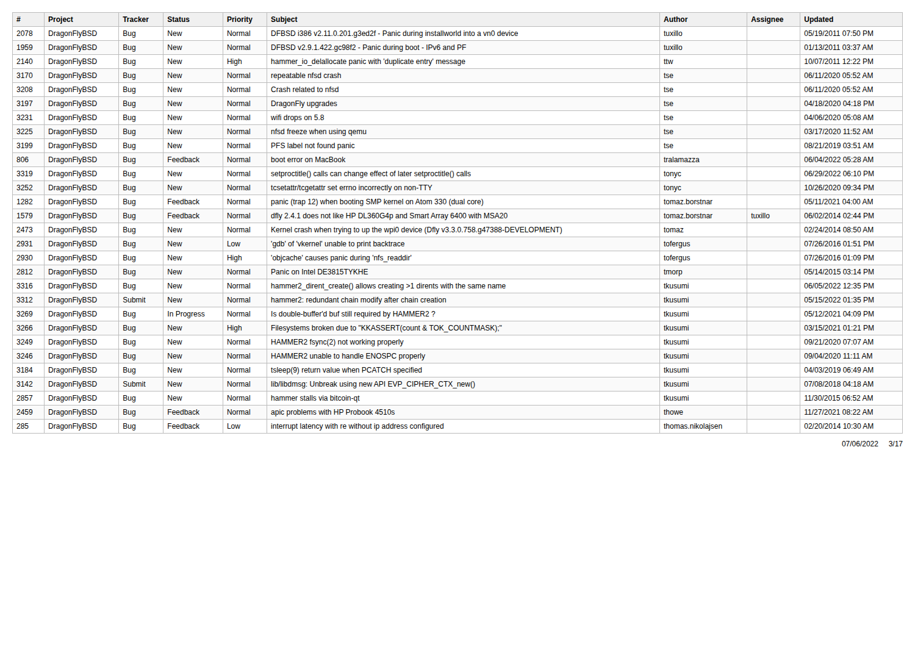| # | Project | Tracker | Status | Priority | Subject | Author | Assignee | Updated |
| --- | --- | --- | --- | --- | --- | --- | --- | --- |
| 2078 | DragonFlyBSD | Bug | New | Normal | DFBSD i386 v2.11.0.201.g3ed2f - Panic during installworld into a vn0 device | tuxillo | | 05/19/2011 07:50 PM |
| 1959 | DragonFlyBSD | Bug | New | Normal | DFBSD v2.9.1.422.gc98f2 - Panic during boot - IPv6 and PF | tuxillo | | 01/13/2011 03:37 AM |
| 2140 | DragonFlyBSD | Bug | New | High | hammer_io_delallocate panic with 'duplicate entry' message | ttw | | 10/07/2011 12:22 PM |
| 3170 | DragonFlyBSD | Bug | New | Normal | repeatable nfsd crash | tse | | 06/11/2020 05:52 AM |
| 3208 | DragonFlyBSD | Bug | New | Normal | Crash related to nfsd | tse | | 06/11/2020 05:52 AM |
| 3197 | DragonFlyBSD | Bug | New | Normal | DragonFly upgrades | tse | | 04/18/2020 04:18 PM |
| 3231 | DragonFlyBSD | Bug | New | Normal | wifi drops on 5.8 | tse | | 04/06/2020 05:08 AM |
| 3225 | DragonFlyBSD | Bug | New | Normal | nfsd freeze when using qemu | tse | | 03/17/2020 11:52 AM |
| 3199 | DragonFlyBSD | Bug | New | Normal | PFS label not found panic | tse | | 08/21/2019 03:51 AM |
| 806 | DragonFlyBSD | Bug | Feedback | Normal | boot error on MacBook | tralamazza | | 06/04/2022 05:28 AM |
| 3319 | DragonFlyBSD | Bug | New | Normal | setproctitle() calls can change effect of later setproctitle() calls | tonyc | | 06/29/2022 06:10 PM |
| 3252 | DragonFlyBSD | Bug | New | Normal | tcsetattr/tcgetattr set errno incorrectly on non-TTY | tonyc | | 10/26/2020 09:34 PM |
| 1282 | DragonFlyBSD | Bug | Feedback | Normal | panic (trap 12) when booting SMP kernel on Atom 330 (dual core) | tomaz.borstnar | | 05/11/2021 04:00 AM |
| 1579 | DragonFlyBSD | Bug | Feedback | Normal | dfly 2.4.1 does not like HP DL360G4p and Smart Array 6400 with MSA20 | tomaz.borstnar | tuxillo | 06/02/2014 02:44 PM |
| 2473 | DragonFlyBSD | Bug | New | Normal | Kernel crash when trying to up the wpi0 device (Dfly v3.3.0.758.g47388-DEVELOPMENT) | tomaz | | 02/24/2014 08:50 AM |
| 2931 | DragonFlyBSD | Bug | New | Low | 'gdb' of 'vkernel' unable to print backtrace | tofergus | | 07/26/2016 01:51 PM |
| 2930 | DragonFlyBSD | Bug | New | High | 'objcache' causes panic during 'nfs_readdir' | tofergus | | 07/26/2016 01:09 PM |
| 2812 | DragonFlyBSD | Bug | New | Normal | Panic on Intel DE3815TYKHE | tmorp | | 05/14/2015 03:14 PM |
| 3316 | DragonFlyBSD | Bug | New | Normal | hammer2_dirent_create() allows creating >1 dirents with the same name | tkusumi | | 06/05/2022 12:35 PM |
| 3312 | DragonFlyBSD | Submit | New | Normal | hammer2: redundant chain modify after chain creation | tkusumi | | 05/15/2022 01:35 PM |
| 3269 | DragonFlyBSD | Bug | In Progress | Normal | Is double-buffer'd buf still required by HAMMER2 ? | tkusumi | | 05/12/2021 04:09 PM |
| 3266 | DragonFlyBSD | Bug | New | High | Filesystems broken due to "KKASSERT(count & TOK_COUNTMASK);" | tkusumi | | 03/15/2021 01:21 PM |
| 3249 | DragonFlyBSD | Bug | New | Normal | HAMMER2 fsync(2) not working properly | tkusumi | | 09/21/2020 07:07 AM |
| 3246 | DragonFlyBSD | Bug | New | Normal | HAMMER2 unable to handle ENOSPC properly | tkusumi | | 09/04/2020 11:11 AM |
| 3184 | DragonFlyBSD | Bug | New | Normal | tsleep(9) return value when PCATCH specified | tkusumi | | 04/03/2019 06:49 AM |
| 3142 | DragonFlyBSD | Submit | New | Normal | lib/libdmsg: Unbreak using new API EVP_CIPHER_CTX_new() | tkusumi | | 07/08/2018 04:18 AM |
| 2857 | DragonFlyBSD | Bug | New | Normal | hammer stalls via bitcoin-qt | tkusumi | | 11/30/2015 06:52 AM |
| 2459 | DragonFlyBSD | Bug | Feedback | Normal | apic problems with HP Probook 4510s | thowe | | 11/27/2021 08:22 AM |
| 285 | DragonFlyBSD | Bug | Feedback | Low | interrupt latency with re without ip address configured | thomas.nikolajsen | | 02/20/2014 10:30 AM |
07/06/2022 3/17